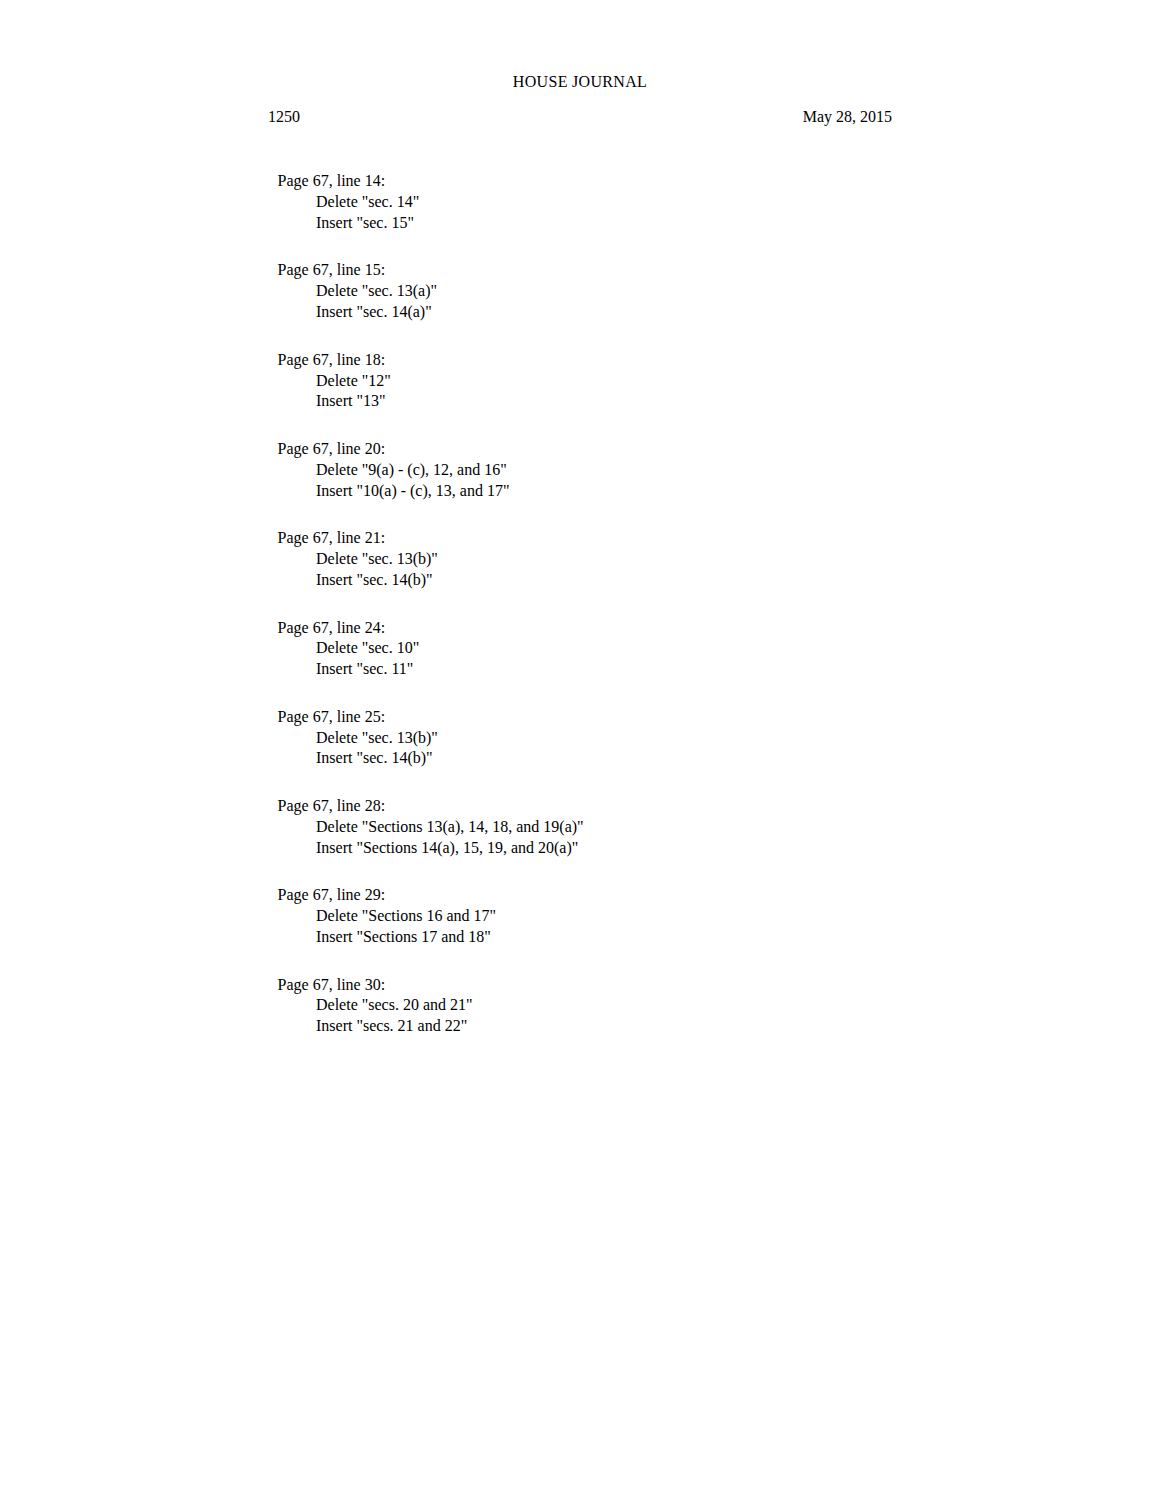HOUSE JOURNAL
1250 May 28, 2015
Page 67, line 14:
Delete "sec. 14"
Insert "sec. 15"
Page 67, line 15:
Delete "sec. 13(a)"
Insert "sec. 14(a)"
Page 67, line 18:
Delete "12"
Insert "13"
Page 67, line 20:
Delete "9(a) - (c), 12, and 16"
Insert "10(a) - (c), 13, and 17"
Page 67, line 21:
Delete "sec. 13(b)"
Insert "sec. 14(b)"
Page 67, line 24:
Delete "sec. 10"
Insert "sec. 11"
Page 67, line 25:
Delete "sec. 13(b)"
Insert "sec. 14(b)"
Page 67, line 28:
Delete "Sections 13(a), 14, 18, and 19(a)"
Insert "Sections 14(a), 15, 19, and 20(a)"
Page 67, line 29:
Delete "Sections 16 and 17"
Insert "Sections 17 and 18"
Page 67, line 30:
Delete "secs. 20 and 21"
Insert "secs. 21 and 22"